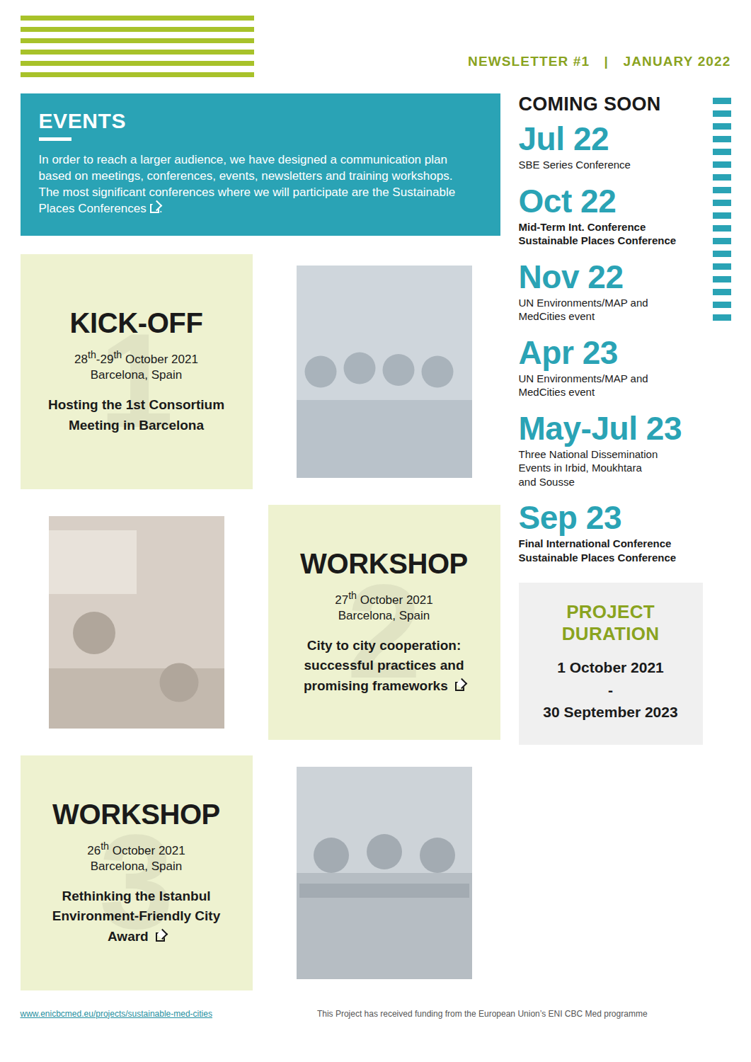NEWSLETTER #1 | JANUARY 2022
EVENTS
In order to reach a larger audience, we have designed a communication plan based on meetings, conferences, events, newsletters and training workshops.
The most significant conferences where we will participate are the Sustainable Places Conferences.
1
KICK-OFF
28th-29th October 2021
Barcelona, Spain
Hosting the 1st Consortium
Meeting in Barcelona
2
WORKSHOP
27th October 2021
Barcelona, Spain
City to city cooperation:
successful practices and
promising frameworks
3
WORKSHOP
26th October 2021
Barcelona, Spain
Rethinking the Istanbul
Environment-Friendly City
Award
COMING SOON
Jul 22
SBE Series Conference
Oct 22
Mid-Term Int. Conference
Sustainable Places Conference
Nov 22
UN Environments/MAP and
MedCities event
Apr 23
UN Environments/MAP and
MedCities event
May-Jul 23
Three National Dissemination
Events in Irbid, Moukhtara
and Sousse
Sep 23
Final International Conference
Sustainable Places Conference
PROJECT DURATION
1 October 2021
-
30 September 2023
www.enicbcmed.eu/projects/sustainable-med-cities This Project has received funding from the European Union’s ENI CBC Med programme